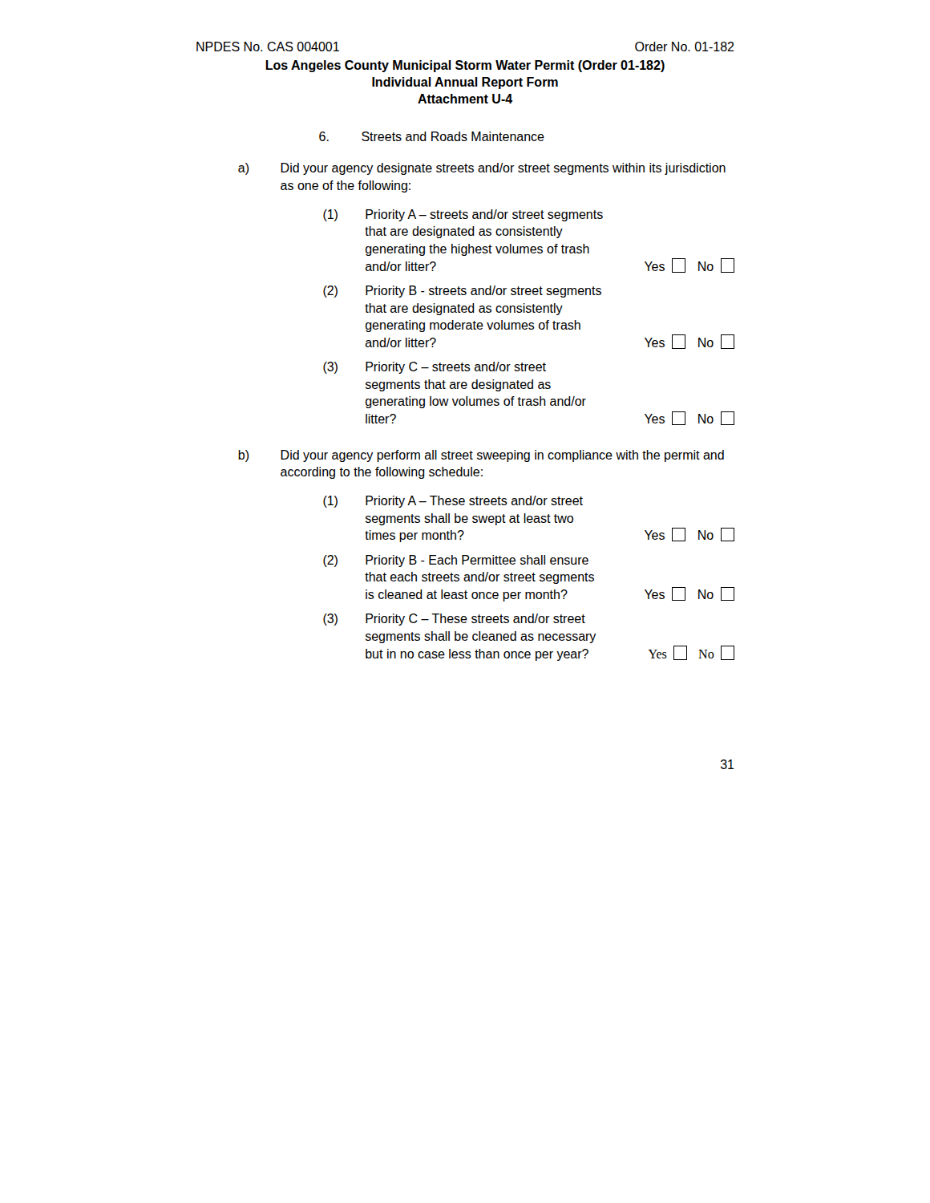NPDES No. CAS 004001 Order No. 01-182
Los Angeles County Municipal Storm Water Permit (Order 01-182)
Individual Annual Report Form
Attachment U-4
6.
Streets and Roads Maintenance
a)
Did your agency designate streets and/or street segments within its jurisdiction as one of the following:
(1)
Priority A – streets and/or street segments that are designated as consistently generating the highest volumes of trash and/or litter?
Yes No
(2)
Priority B - streets and/or street segments that are designated as consistently generating moderate volumes of trash and/or litter?
Yes No
(3)
Priority C – streets and/or street segments that are designated as generating low volumes of trash and/or litter?
Yes No
b)
Did your agency perform all street sweeping in compliance with the permit and according to the following schedule:
(1)
Priority A – These streets and/or street segments shall be swept at least two times per month?
Yes No
(2)
Priority B - Each Permittee shall ensure that each streets and/or street segments is cleaned at least once per month?
Yes No
(3)
Priority C – These streets and/or street segments shall be cleaned as necessary but in no case less than once per year?
Yes No
31